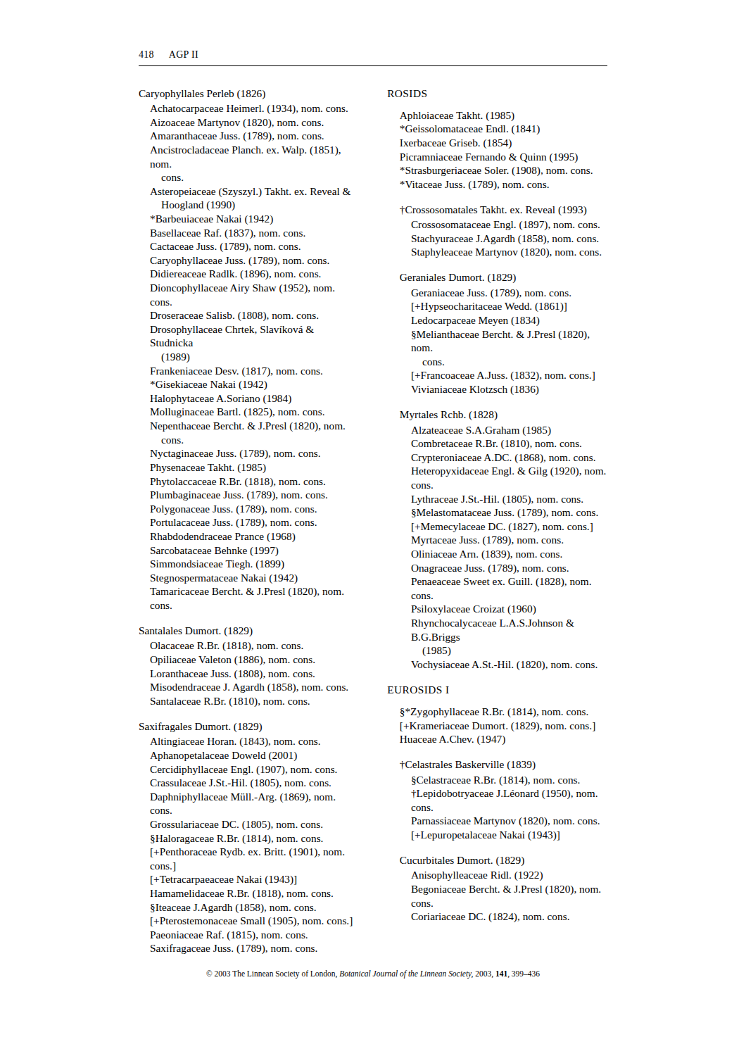418 AGP II
Caryophyllales Perleb (1826)
Achatocarpaceae Heimerl. (1934), nom. cons.
Aizoaceae Martynov (1820), nom. cons.
Amaranthaceae Juss. (1789), nom. cons.
Ancistrocladaceae Planch. ex. Walp. (1851), nom.
cons.
Asteropeiaceae (Szyszyl.) Takht. ex. Reveal &
Hoogland (1990)
*Barbeuiaceae Nakai (1942)
Basellaceae Raf. (1837), nom. cons.
Cactaceae Juss. (1789), nom. cons.
Caryophyllaceae Juss. (1789), nom. cons.
Didiereaceae Radlk. (1896), nom. cons.
Dioncophyllaceae Airy Shaw (1952), nom. cons.
Droseraceae Salisb. (1808), nom. cons.
Drosophyllaceae Chrtek, Slavíková & Studnicka
(1989)
Frankeniaceae Desv. (1817), nom. cons.
*Gisekiaceae Nakai (1942)
Halophytaceae A.Soriano (1984)
Molluginaceae Bartl. (1825), nom. cons.
Nepenthaceae Bercht. & J.Presl (1820), nom.
cons.
Nyctaginaceae Juss. (1789), nom. cons.
Physenaceae Takht. (1985)
Phytolaccaceae R.Br. (1818), nom. cons.
Plumbaginaceae Juss. (1789), nom. cons.
Polygonaceae Juss. (1789), nom. cons.
Portulacaceae Juss. (1789), nom. cons.
Rhabdodendraceae Prance (1968)
Sarcobataceae Behnke (1997)
Simmondsiaceae Tiegh. (1899)
Stegnospermataceae Nakai (1942)
Tamaricaceae Bercht. & J.Presl (1820), nom. cons.
Santalales Dumort. (1829)
Olacaceae R.Br. (1818), nom. cons.
Opiliaceae Valeton (1886), nom. cons.
Loranthaceae Juss. (1808), nom. cons.
Misodendraceae J. Agardh (1858), nom. cons.
Santalaceae R.Br. (1810), nom. cons.
Saxifragales Dumort. (1829)
Altingiaceae Horan. (1843), nom. cons.
Aphanopetalaceae Doweld (2001)
Cercidiphyllaceae Engl. (1907), nom. cons.
Crassulaceae J.St.-Hil. (1805), nom. cons.
Daphniphyllaceae Müll.-Arg. (1869), nom. cons.
Grossulariaceae DC. (1805), nom. cons.
§Haloragaceae R.Br. (1814), nom. cons.
[+Penthoraceae Rydb. ex. Britt. (1901), nom. cons.]
[+Tetracarpaeaceae Nakai (1943)]
Hamamelidaceae R.Br. (1818), nom. cons.
§Iteaceae J.Agardh (1858), nom. cons.
[+Pterostemonaceae Small (1905), nom. cons.]
Paeoniaceae Raf. (1815), nom. cons.
Saxifragaceae Juss. (1789), nom. cons.
ROSIDS
Aphloiaceae Takht. (1985)
*Geissolomataceae Endl. (1841)
Ixerbaceae Griseb. (1854)
Picramniaceae Fernando & Quinn (1995)
*Strasburgeriaceae Soler. (1908), nom. cons.
*Vitaceae Juss. (1789), nom. cons.
†Crossosomatales Takht. ex. Reveal (1993)
Crossosomataceae Engl. (1897), nom. cons.
Stachyuraceae J.Agardh (1858), nom. cons.
Staphyleaceae Martynov (1820), nom. cons.
Geraniales Dumort. (1829)
Geraniaceae Juss. (1789), nom. cons.
[+Hypseocharitaceae Wedd. (1861)]
Ledocarpaceae Meyen (1834)
§Melianthaceae Bercht. & J.Presl (1820), nom.
cons.
[+Francoaceae A.Juss. (1832), nom. cons.]
Vivianiaceae Klotzsch (1836)
Myrtales Rchb. (1828)
Alzateaceae S.A.Graham (1985)
Combretaceae R.Br. (1810), nom. cons.
Crypteroniaceae A.DC. (1868), nom. cons.
Heteropyxidaceae Engl. & Gilg (1920), nom. cons.
Lythraceae J.St.-Hil. (1805), nom. cons.
§Melastomataceae Juss. (1789), nom. cons.
[+Memecylaceae DC. (1827), nom. cons.]
Myrtaceae Juss. (1789), nom. cons.
Oliniaceae Arn. (1839), nom. cons.
Onagraceae Juss. (1789), nom. cons.
Penaeaceae Sweet ex. Guill. (1828), nom. cons.
Psiloxylaceae Croizat (1960)
Rhynchocalycaceae L.A.S.Johnson & B.G.Briggs
(1985)
Vochysiaceae A.St.-Hil. (1820), nom. cons.
EUROSIDS I
§*Zygophyllaceae R.Br. (1814), nom. cons.
[+Krameriaceae Dumort. (1829), nom. cons.]
Huaceae A.Chev. (1947)
†Celastrales Baskerville (1839)
§Celastraceae R.Br. (1814), nom. cons.
†Lepidobotryaceae J.Léonard (1950), nom. cons.
Parnassiaceae Martynov (1820), nom. cons.
[+Lepuropetalaceae Nakai (1943)]
Cucurbitales Dumort. (1829)
Anisophylleaceae Ridl. (1922)
Begoniaceae Bercht. & J.Presl (1820), nom. cons.
Coriariaceae DC. (1824), nom. cons.
© 2003 The Linnean Society of London, Botanical Journal of the Linnean Society, 2003, 141, 399–436